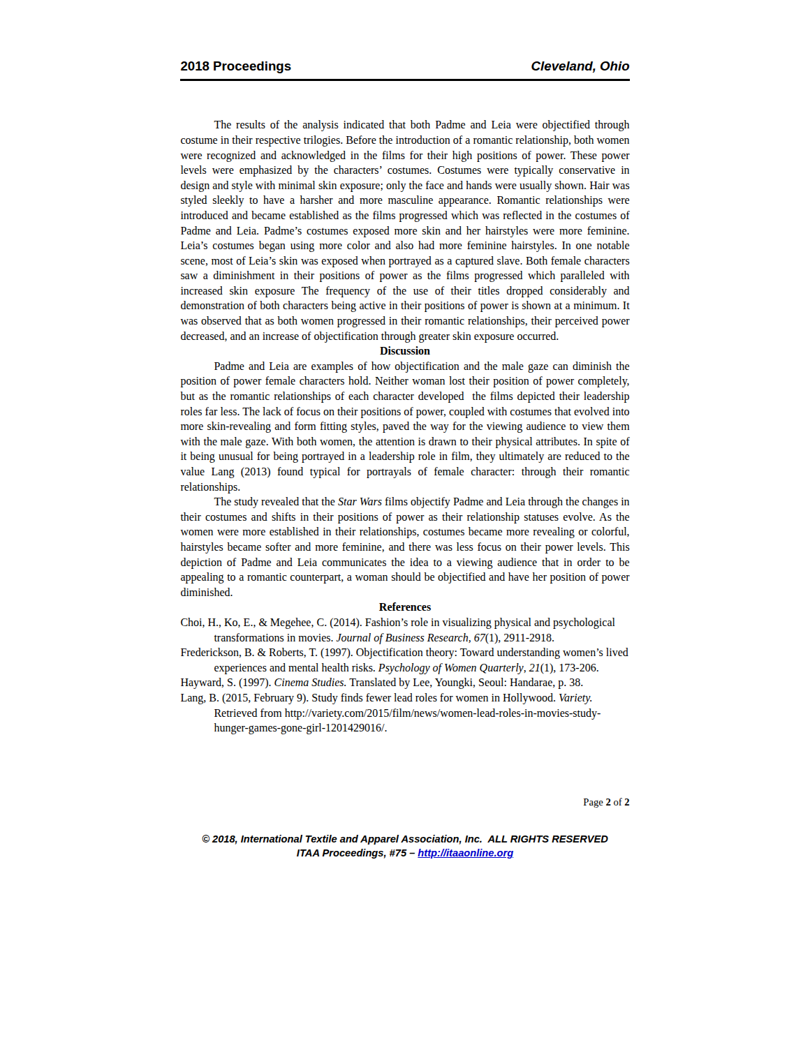2018 Proceedings Cleveland, Ohio
The results of the analysis indicated that both Padme and Leia were objectified through costume in their respective trilogies. Before the introduction of a romantic relationship, both women were recognized and acknowledged in the films for their high positions of power. These power levels were emphasized by the characters’ costumes. Costumes were typically conservative in design and style with minimal skin exposure; only the face and hands were usually shown. Hair was styled sleekly to have a harsher and more masculine appearance. Romantic relationships were introduced and became established as the films progressed which was reflected in the costumes of Padme and Leia. Padme’s costumes exposed more skin and her hairstyles were more feminine. Leia’s costumes began using more color and also had more feminine hairstyles. In one notable scene, most of Leia’s skin was exposed when portrayed as a captured slave. Both female characters saw a diminishment in their positions of power as the films progressed which paralleled with increased skin exposure The frequency of the use of their titles dropped considerably and demonstration of both characters being active in their positions of power is shown at a minimum. It was observed that as both women progressed in their romantic relationships, their perceived power decreased, and an increase of objectification through greater skin exposure occurred.
Discussion
Padme and Leia are examples of how objectification and the male gaze can diminish the position of power female characters hold. Neither woman lost their position of power completely, but as the romantic relationships of each character developed the films depicted their leadership roles far less. The lack of focus on their positions of power, coupled with costumes that evolved into more skin-revealing and form fitting styles, paved the way for the viewing audience to view them with the male gaze. With both women, the attention is drawn to their physical attributes. In spite of it being unusual for being portrayed in a leadership role in film, they ultimately are reduced to the value Lang (2013) found typical for portrayals of female character: through their romantic relationships.
The study revealed that the Star Wars films objectify Padme and Leia through the changes in their costumes and shifts in their positions of power as their relationship statuses evolve. As the women were more established in their relationships, costumes became more revealing or colorful, hairstyles became softer and more feminine, and there was less focus on their power levels. This depiction of Padme and Leia communicates the idea to a viewing audience that in order to be appealing to a romantic counterpart, a woman should be objectified and have her position of power diminished.
References
Choi, H., Ko, E., & Megehee, C. (2014). Fashion’s role in visualizing physical and psychological transformations in movies. Journal of Business Research, 67(1), 2911-2918.
Frederickson, B. & Roberts, T. (1997). Objectification theory: Toward understanding women’s lived experiences and mental health risks. Psychology of Women Quarterly, 21(1), 173-206.
Hayward, S. (1997). Cinema Studies. Translated by Lee, Youngki, Seoul: Handarae, p. 38.
Lang, B. (2015, February 9). Study finds fewer lead roles for women in Hollywood. Variety. Retrieved from http://variety.com/2015/film/news/women-lead-roles-in-movies-study-hunger-games-gone-girl-1201429016/.
Page 2 of 2
© 2018, International Textile and Apparel Association, Inc. ALL RIGHTS RESERVED
ITAA Proceedings, #75 – http://itaaonline.org